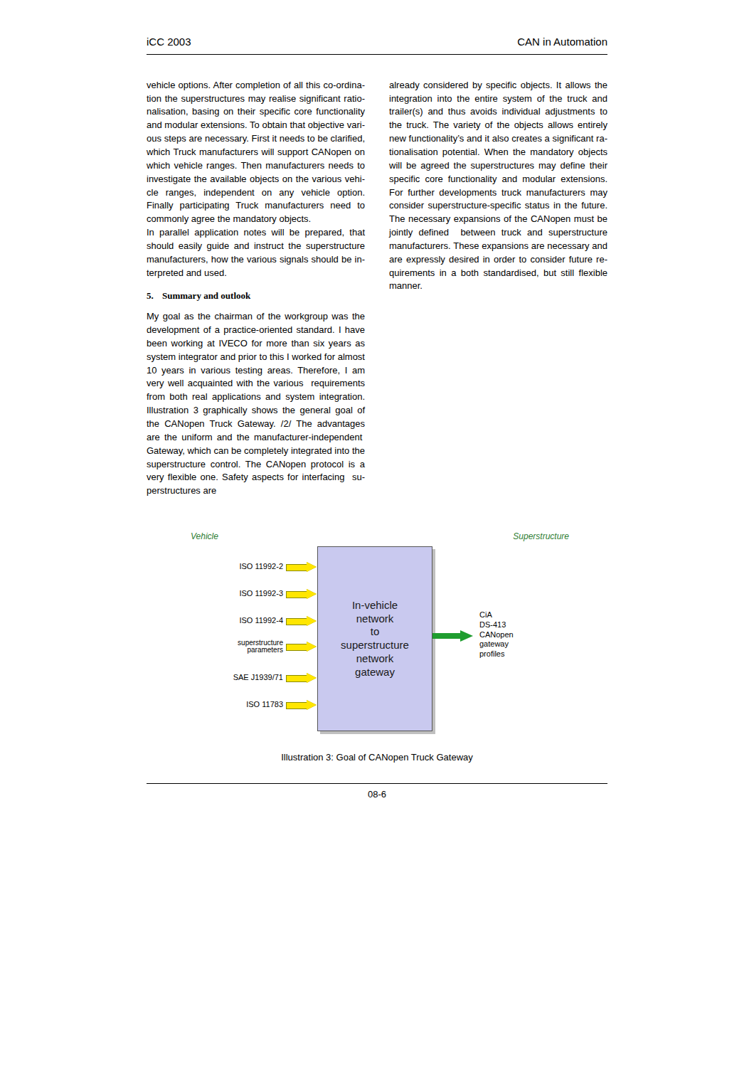iCC 2003
CAN in Automation
vehicle options. After completion of all this co-ordination the superstructures may realise significant rationalisation, basing on their specific core functionality and modular extensions. To obtain that objective various steps are necessary. First it needs to be clarified, which Truck manufacturers will support CANopen on which vehicle ranges. Then manufacturers needs to investigate the available objects on the various vehicle ranges, independent on any vehicle option. Finally participating Truck manufacturers need to commonly agree the mandatory objects.
In parallel application notes will be prepared, that should easily guide and instruct the superstructure manufacturers, how the various signals should be interpreted and used.
5. Summary and outlook
My goal as the chairman of the workgroup was the development of a practice-oriented standard. I have been working at IVECO for more than six years as system integrator and prior to this I worked for almost 10 years in various testing areas. Therefore, I am very well acquainted with the various requirements from both real applications and system integration. Illustration 3 graphically shows the general goal of the CANopen Truck Gateway. /2/ The advantages are the uniform and the manufacturer-independent Gateway, which can be completely integrated into the superstructure control. The CANopen protocol is a very flexible one. Safety aspects for interfacing superstructures are
already considered by specific objects. It allows the integration into the entire system of the truck and trailer(s) and thus avoids individual adjustments to the truck. The variety of the objects allows entirely new functionality’s and it also creates a significant rationalisation potential. When the mandatory objects will be agreed the superstructures may define their specific core functionality and modular extensions. For further developments truck manufacturers may consider superstructure-specific status in the future. The necessary expansions of the CANopen must be jointly defined between truck and superstructure manufacturers. These expansions are necessary and are expressly desired in order to consider future requirements in a both standardised, but still flexible manner.
Vehicle
Superstructure
In-vehicle
network
to
superstructure
network
gateway
ISO 11992-2
ISO 11992-3
ISO 11992-4
superstructure
parameters
SAE J1939/71
ISO 11783
CiA
DS-413
CANopen
gateway
profiles
Illustration 3: Goal of CANopen Truck Gateway
08-6